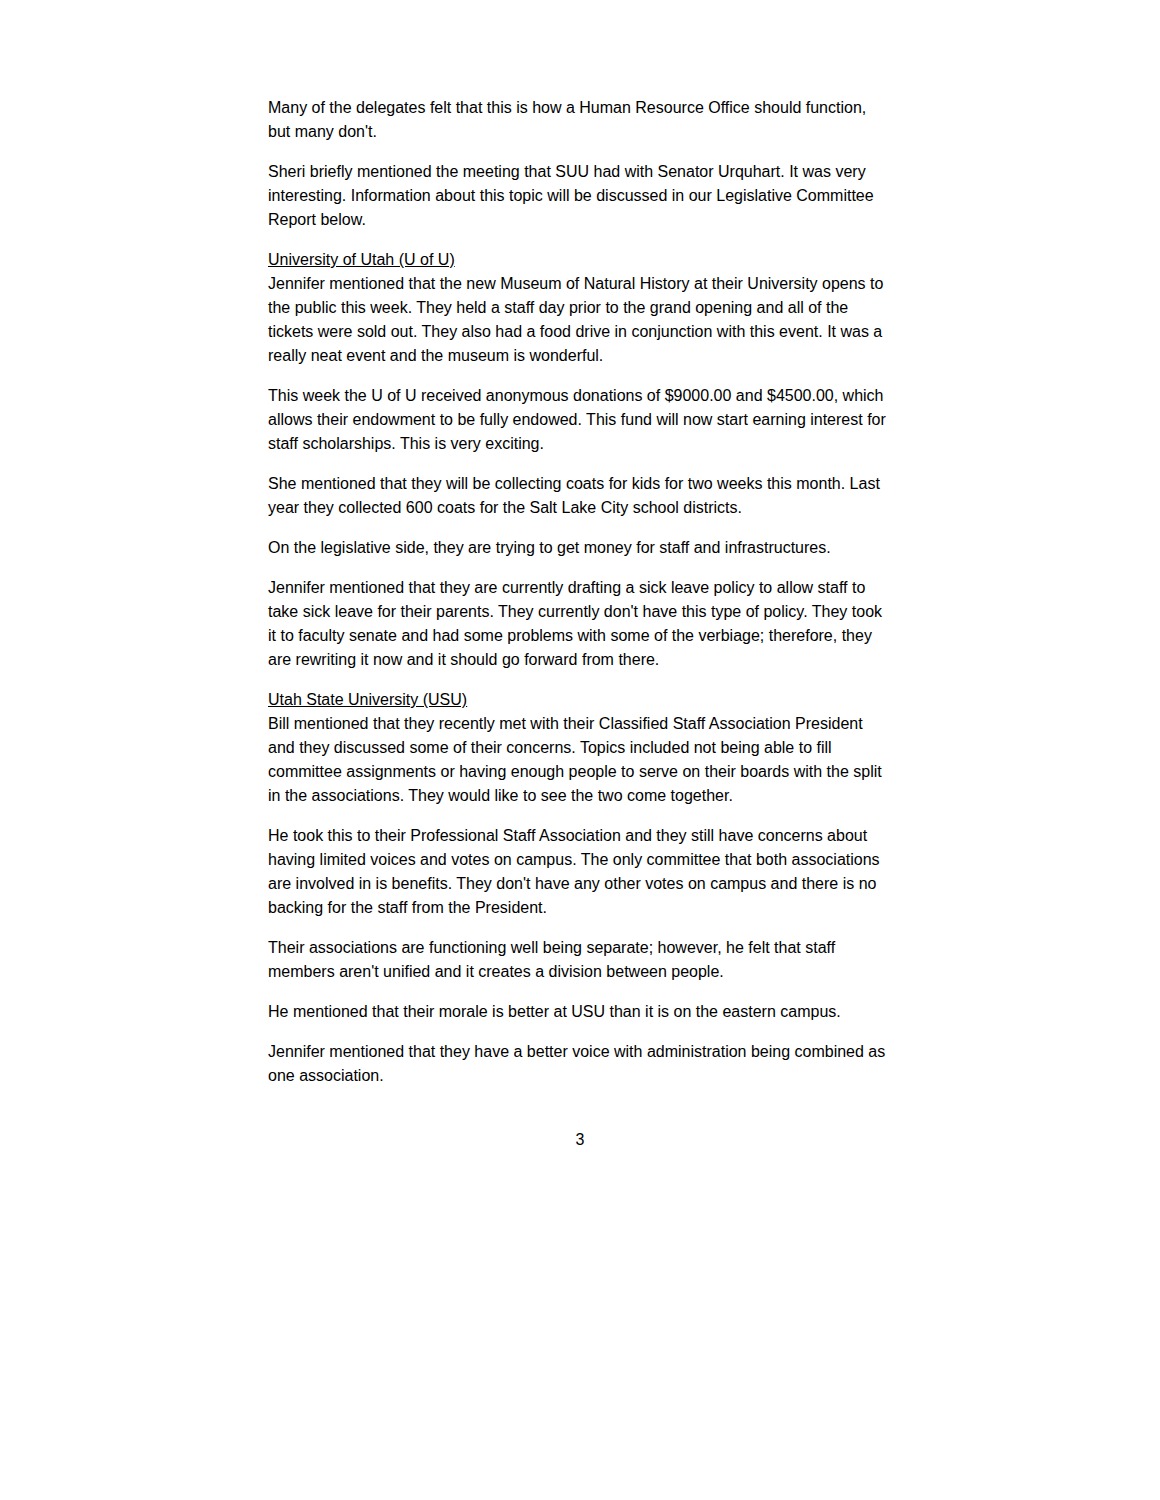Many of the delegates felt that this is how a Human Resource Office should function, but many don't.
Sheri briefly mentioned the meeting that SUU had with Senator Urquhart. It was very interesting. Information about this topic will be discussed in our Legislative Committee Report below.
University of Utah (U of U)
Jennifer mentioned that the new Museum of Natural History at their University opens to the public this week. They held a staff day prior to the grand opening and all of the tickets were sold out. They also had a food drive in conjunction with this event. It was a really neat event and the museum is wonderful.
This week the U of U received anonymous donations of $9000.00 and $4500.00, which allows their endowment to be fully endowed. This fund will now start earning interest for staff scholarships. This is very exciting.
She mentioned that they will be collecting coats for kids for two weeks this month. Last year they collected 600 coats for the Salt Lake City school districts.
On the legislative side, they are trying to get money for staff and infrastructures.
Jennifer mentioned that they are currently drafting a sick leave policy to allow staff to take sick leave for their parents. They currently don't have this type of policy. They took it to faculty senate and had some problems with some of the verbiage; therefore, they are rewriting it now and it should go forward from there.
Utah State University (USU)
Bill mentioned that they recently met with their Classified Staff Association President and they discussed some of their concerns. Topics included not being able to fill committee assignments or having enough people to serve on their boards with the split in the associations. They would like to see the two come together.
He took this to their Professional Staff Association and they still have concerns about having limited voices and votes on campus. The only committee that both associations are involved in is benefits. They don't have any other votes on campus and there is no backing for the staff from the President.
Their associations are functioning well being separate; however, he felt that staff members aren't unified and it creates a division between people.
He mentioned that their morale is better at USU than it is on the eastern campus.
Jennifer mentioned that they have a better voice with administration being combined as one association.
3